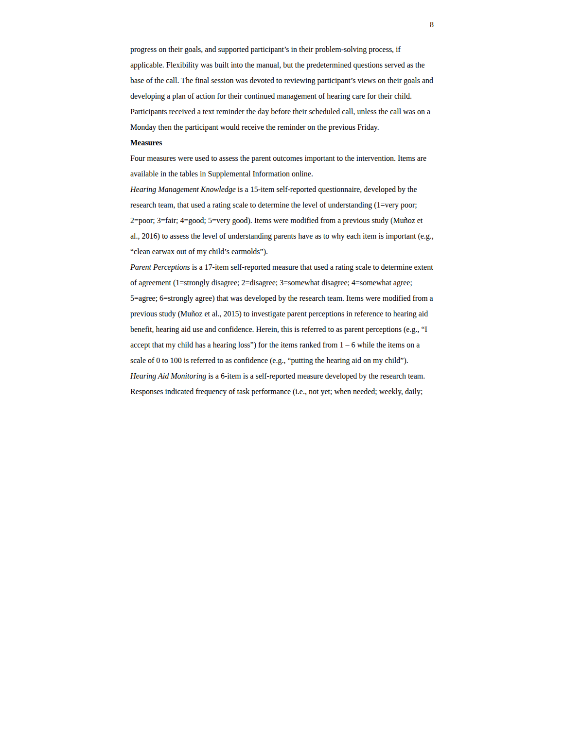8
progress on their goals, and supported participant’s in their problem-solving process, if applicable. Flexibility was built into the manual, but the predetermined questions served as the base of the call. The final session was devoted to reviewing participant’s views on their goals and developing a plan of action for their continued management of hearing care for their child. Participants received a text reminder the day before their scheduled call, unless the call was on a Monday then the participant would receive the reminder on the previous Friday.
Measures
Four measures were used to assess the parent outcomes important to the intervention. Items are available in the tables in Supplemental Information online.
Hearing Management Knowledge is a 15-item self-reported questionnaire, developed by the research team, that used a rating scale to determine the level of understanding (1=very poor; 2=poor; 3=fair; 4=good; 5=very good). Items were modified from a previous study (Muñoz et al., 2016) to assess the level of understanding parents have as to why each item is important (e.g., “clean earwax out of my child’s earmolds”).
Parent Perceptions is a 17-item self-reported measure that used a rating scale to determine extent of agreement (1=strongly disagree; 2=disagree; 3=somewhat disagree; 4=somewhat agree; 5=agree; 6=strongly agree) that was developed by the research team. Items were modified from a previous study (Muñoz et al., 2015) to investigate parent perceptions in reference to hearing aid benefit, hearing aid use and confidence. Herein, this is referred to as parent perceptions (e.g., “I accept that my child has a hearing loss”) for the items ranked from 1 – 6 while the items on a scale of 0 to 100 is referred to as confidence (e.g., “putting the hearing aid on my child”).
Hearing Aid Monitoring is a 6-item is a self-reported measure developed by the research team. Responses indicated frequency of task performance (i.e., not yet; when needed; weekly, daily;